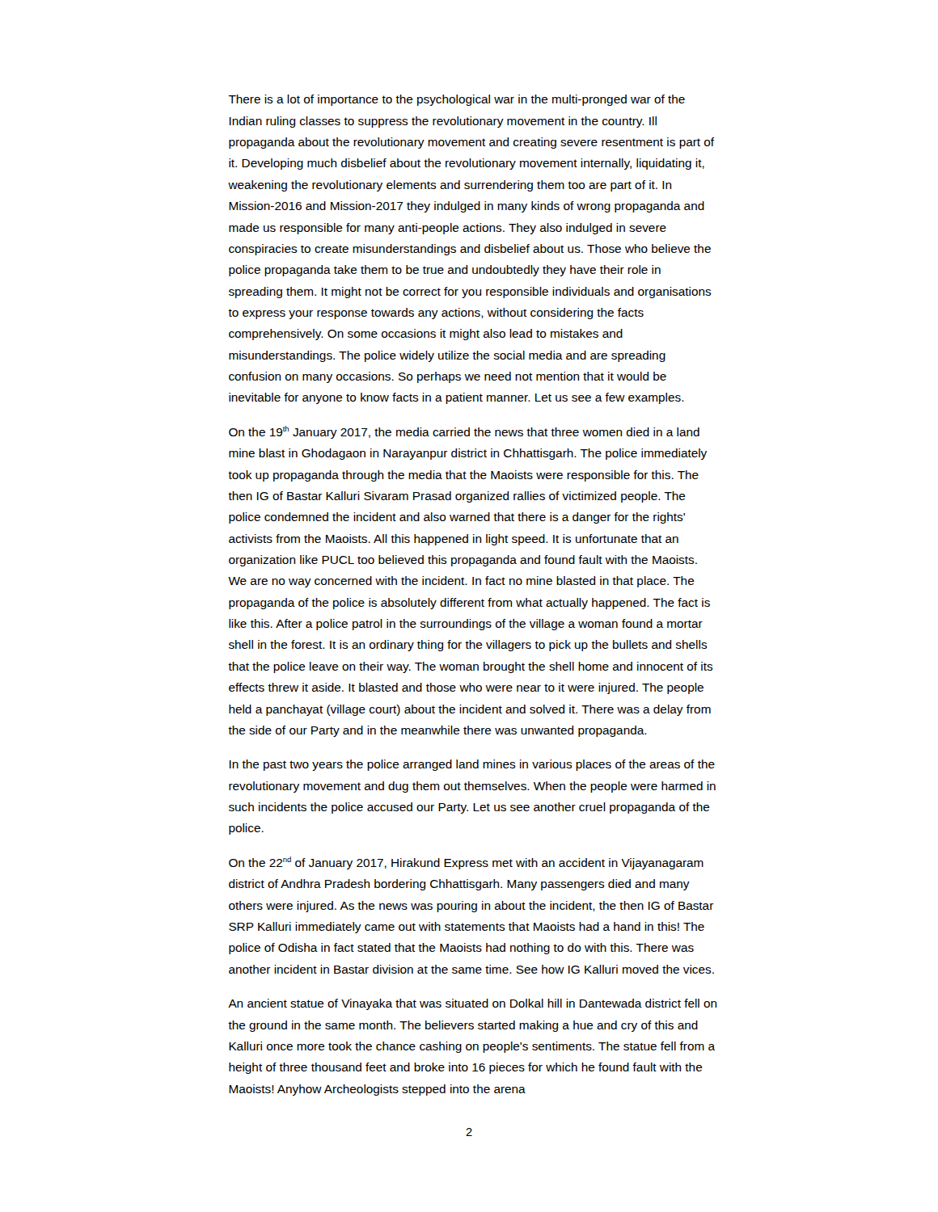There is a lot of importance to the psychological war in the multi-pronged war of the Indian ruling classes to suppress the revolutionary movement in the country. Ill propaganda about the revolutionary movement and creating severe resentment is part of it. Developing much disbelief about the revolutionary movement internally, liquidating it, weakening the revolutionary elements and surrendering them too are part of it. In Mission-2016 and Mission-2017 they indulged in many kinds of wrong propaganda and made us responsible for many anti-people actions. They also indulged in severe conspiracies to create misunderstandings and disbelief about us. Those who believe the police propaganda take them to be true and undoubtedly they have their role in spreading them. It might not be correct for you responsible individuals and organisations to express your response towards any actions, without considering the facts comprehensively. On some occasions it might also lead to mistakes and misunderstandings. The police widely utilize the social media and are spreading confusion on many occasions. So perhaps we need not mention that it would be inevitable for anyone to know facts in a patient manner. Let us see a few examples.
On the 19th January 2017, the media carried the news that three women died in a land mine blast in Ghodagaon in Narayanpur district in Chhattisgarh. The police immediately took up propaganda through the media that the Maoists were responsible for this. The then IG of Bastar Kalluri Sivaram Prasad organized rallies of victimized people. The police condemned the incident and also warned that there is a danger for the rights' activists from the Maoists. All this happened in light speed. It is unfortunate that an organization like PUCL too believed this propaganda and found fault with the Maoists. We are no way concerned with the incident. In fact no mine blasted in that place. The propaganda of the police is absolutely different from what actually happened. The fact is like this. After a police patrol in the surroundings of the village a woman found a mortar shell in the forest. It is an ordinary thing for the villagers to pick up the bullets and shells that the police leave on their way. The woman brought the shell home and innocent of its effects threw it aside. It blasted and those who were near to it were injured. The people held a panchayat (village court) about the incident and solved it. There was a delay from the side of our Party and in the meanwhile there was unwanted propaganda.
In the past two years the police arranged land mines in various places of the areas of the revolutionary movement and dug them out themselves. When the people were harmed in such incidents the police accused our Party. Let us see another cruel propaganda of the police.
On the 22nd of January 2017, Hirakund Express met with an accident in Vijayanagaram district of Andhra Pradesh bordering Chhattisgarh. Many passengers died and many others were injured. As the news was pouring in about the incident, the then IG of Bastar SRP Kalluri immediately came out with statements that Maoists had a hand in this! The police of Odisha in fact stated that the Maoists had nothing to do with this. There was another incident in Bastar division at the same time. See how IG Kalluri moved the vices.
An ancient statue of Vinayaka that was situated on Dolkal hill in Dantewada district fell on the ground in the same month. The believers started making a hue and cry of this and Kalluri once more took the chance cashing on people's sentiments. The statue fell from a height of three thousand feet and broke into 16 pieces for which he found fault with the Maoists! Anyhow Archeologists stepped into the arena
2